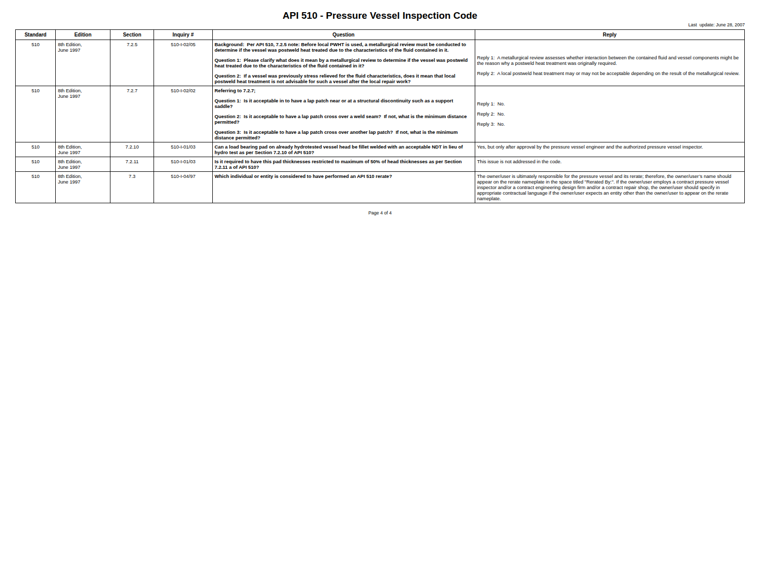API 510 - Pressure Vessel Inspection Code
Last update: June 28, 2007
| Standard | Edition | Section | Inquiry # | Question | Reply |
| --- | --- | --- | --- | --- | --- |
| 510 | 8th Edition, June 1997 | 7.2.5 | 510-I-02/05 | Background: Per API 510, 7.2.5 note: Before local PWHT is used, a metallurgical review must be conducted to determine if the vessel was postweld heat treated due to the characteristics of the fluid contained in it. Question 1: Please clarify what does it mean by a metallurgical review to determine if the vessel was postweld heat treated due to the characteristics of the fluid contained in it? Question 2: If a vessel was previously stress relieved for the fluid characteristics, does it mean that local postweld heat treatment is not advisable for such a vessel after the local repair work? | Reply 1: A metallurgical review assesses whether interaction between the contained fluid and vessel components might be the reason why a postweld heat treatment was originally required. Reply 2: A local postweld heat treatment may or may not be acceptable depending on the result of the metallurgical review. |
| 510 | 8th Edition, June 1997 | 7.2.7 | 510-I-02/02 | Referring to 7.2.7; Question 1: Is it acceptable in to have a lap patch near or at a structural discontinuity such as a support saddle? Question 2: Is it acceptable to have a lap patch cross over a weld seam? If not, what is the minimum distance permitted? Question 3: Is it acceptable to have a lap patch cross over another lap patch? If not, what is the minimum distance permitted? | Reply 1: No. Reply 2: No. Reply 3: No. |
| 510 | 8th Edition, June 1997 | 7.2.10 | 510-I-01/03 | Can a load bearing pad on already hydrotested vessel head be fillet welded with an acceptable NDT in lieu of hydro test as per Section 7.2.10 of API 510? | Yes, but only after approval by the pressure vessel engineer and the authorized pressure vessel inspector. |
| 510 | 8th Edition, June 1997 | 7.2.11 | 510-I-01/03 | Is it required to have this pad thicknesses restricted to maximum of 50% of head thicknesses as per Section 7.2.11 a of API 510? | This issue is not addressed in the code. |
| 510 | 8th Edition, June 1997 | 7.3 | 510-I-04/97 | Which individual or entity is considered to have performed an API 510 rerate? | The owner/user is ultimately responsible for the pressure vessel and its rerate; therefore, the owner/user’s name should appear on the rerate nameplate in the space titled "Rerated By:". If the owner/user employs a contract pressure vessel inspector and/or a contract engineering design firm and/or a contract repair shop, the owner/user should specify in appropriate contractual language if the owner/user expects an entity other than the owner/user to appear on the rerate nameplate. |
Page 4 of 4